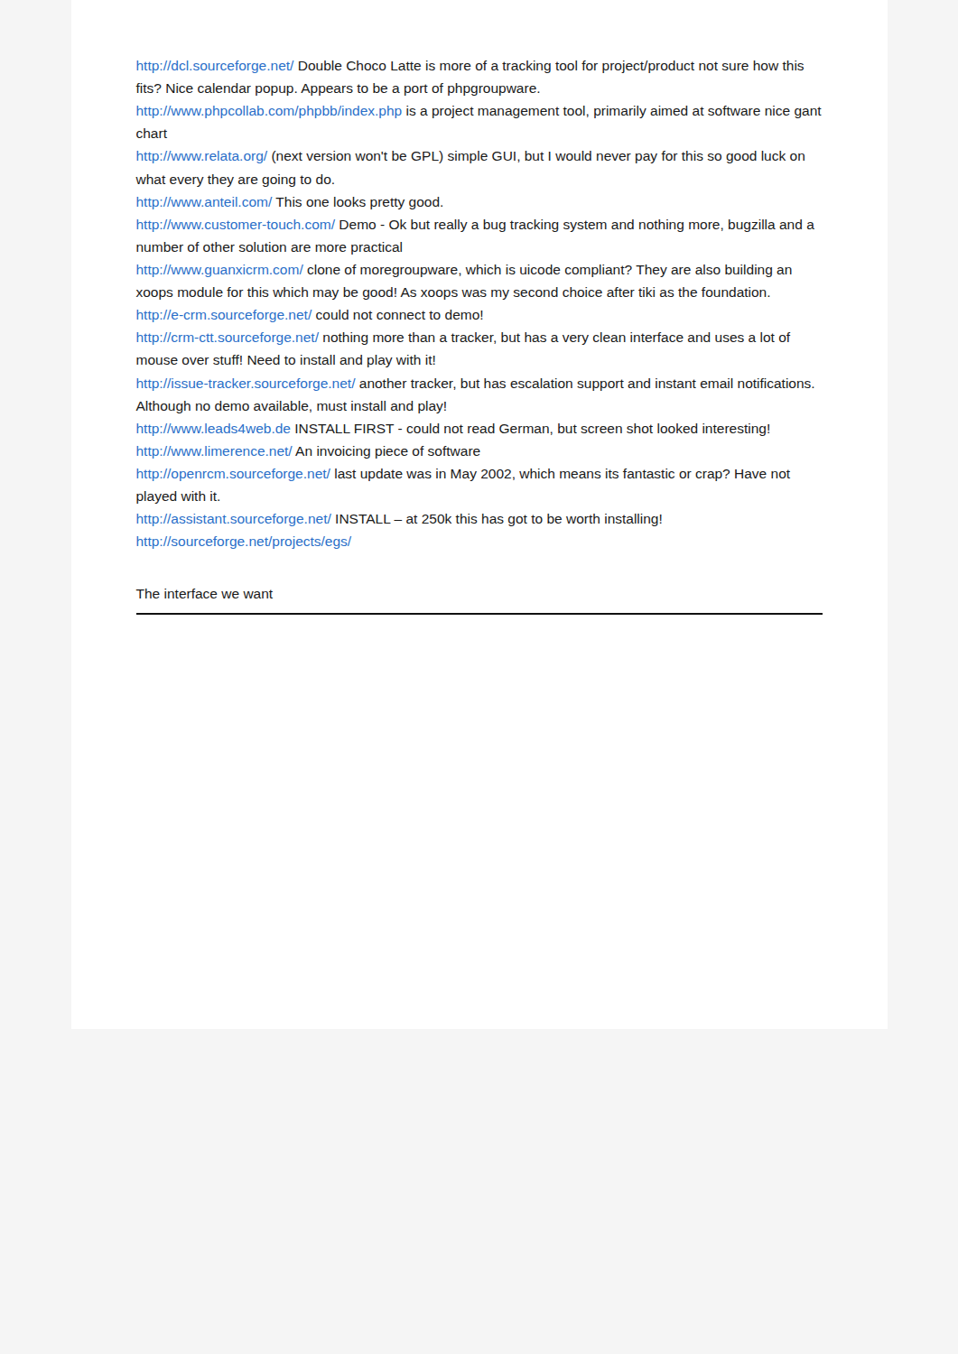http://dcl.sourceforge.net/ Double Choco Latte is more of a tracking tool for project/product not sure how this fits? Nice calendar popup. Appears to be a port of phpgroupware.
http://www.phpcollab.com/phpbb/index.php is a project management tool, primarily aimed at software nice gant chart
http://www.relata.org/ (next version won't be GPL) simple GUI, but I would never pay for this so good luck on what every they are going to do.
http://www.anteil.com/ This one looks pretty good.
http://www.customer-touch.com/ Demo - Ok but really a bug tracking system and nothing more, bugzilla and a number of other solution are more practical
http://www.guanxicrm.com/ clone of moregroupware, which is uicode compliant? They are also building an xoops module for this which may be good! As xoops was my second choice after tiki as the foundation.
http://e-crm.sourceforge.net/ could not connect to demo!
http://crm-ctt.sourceforge.net/ nothing more than a tracker, but has a very clean interface and uses a lot of mouse over stuff! Need to install and play with it!
http://issue-tracker.sourceforge.net/ another tracker, but has escalation support and instant email notifications. Although no demo available, must install and play!
http://www.leads4web.de INSTALL FIRST - could not read German, but screen shot looked interesting!
http://www.limerence.net/ An invoicing piece of software
http://openrcm.sourceforge.net/ last update was in May 2002, which means its fantastic or crap? Have not played with it.
http://assistant.sourceforge.net/ INSTALL – at 250k this has got to be worth installing!
http://sourceforge.net/projects/egs/
The interface we want